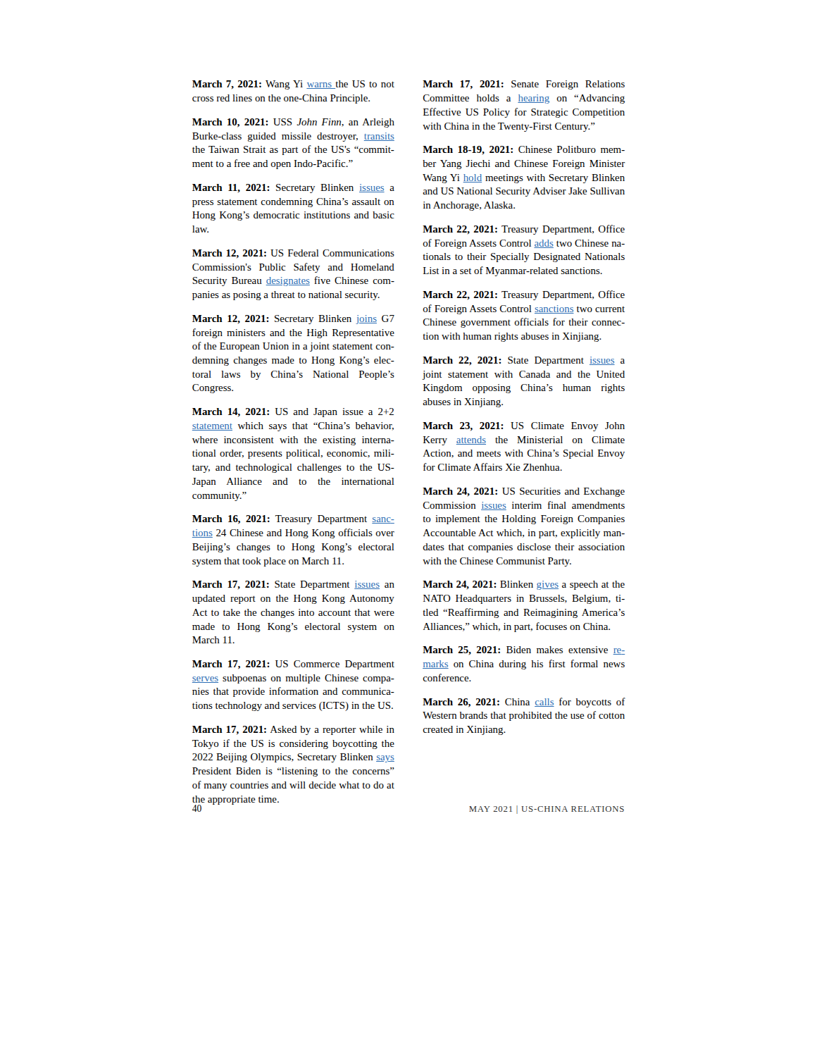March 7, 2021: Wang Yi warns the US to not cross red lines on the one-China Principle.
March 10, 2021: USS John Finn, an Arleigh Burke-class guided missile destroyer, transits the Taiwan Strait as part of the US's “commitment to a free and open Indo-Pacific.”
March 11, 2021: Secretary Blinken issues a press statement condemning China’s assault on Hong Kong’s democratic institutions and basic law.
March 12, 2021: US Federal Communications Commission's Public Safety and Homeland Security Bureau designates five Chinese companies as posing a threat to national security.
March 12, 2021: Secretary Blinken joins G7 foreign ministers and the High Representative of the European Union in a joint statement condemning changes made to Hong Kong’s electoral laws by China’s National People’s Congress.
March 14, 2021: US and Japan issue a 2+2 statement which says that “China’s behavior, where inconsistent with the existing international order, presents political, economic, military, and technological challenges to the US-Japan Alliance and to the international community.”
March 16, 2021: Treasury Department sanctions 24 Chinese and Hong Kong officials over Beijing’s changes to Hong Kong’s electoral system that took place on March 11.
March 17, 2021: State Department issues an updated report on the Hong Kong Autonomy Act to take the changes into account that were made to Hong Kong’s electoral system on March 11.
March 17, 2021: US Commerce Department serves subpoenas on multiple Chinese companies that provide information and communications technology and services (ICTS) in the US.
March 17, 2021: Asked by a reporter while in Tokyo if the US is considering boycotting the 2022 Beijing Olympics, Secretary Blinken says President Biden is “listening to the concerns” of many countries and will decide what to do at the appropriate time.
March 17, 2021: Senate Foreign Relations Committee holds a hearing on “Advancing Effective US Policy for Strategic Competition with China in the Twenty-First Century.”
March 18-19, 2021: Chinese Politburo member Yang Jiechi and Chinese Foreign Minister Wang Yi hold meetings with Secretary Blinken and US National Security Adviser Jake Sullivan in Anchorage, Alaska.
March 22, 2021: Treasury Department, Office of Foreign Assets Control adds two Chinese nationals to their Specially Designated Nationals List in a set of Myanmar-related sanctions.
March 22, 2021: Treasury Department, Office of Foreign Assets Control sanctions two current Chinese government officials for their connection with human rights abuses in Xinjiang.
March 22, 2021: State Department issues a joint statement with Canada and the United Kingdom opposing China’s human rights abuses in Xinjiang.
March 23, 2021: US Climate Envoy John Kerry attends the Ministerial on Climate Action, and meets with China’s Special Envoy for Climate Affairs Xie Zhenhua.
March 24, 2021: US Securities and Exchange Commission issues interim final amendments to implement the Holding Foreign Companies Accountable Act which, in part, explicitly mandates that companies disclose their association with the Chinese Communist Party.
March 24, 2021: Blinken gives a speech at the NATO Headquarters in Brussels, Belgium, titled “Reaffirming and Reimagining America’s Alliances,” which, in part, focuses on China.
March 25, 2021: Biden makes extensive remarks on China during his first formal news conference.
March 26, 2021: China calls for boycotts of Western brands that prohibited the use of cotton created in Xinjiang.
40 May 2021 | US-China Relations